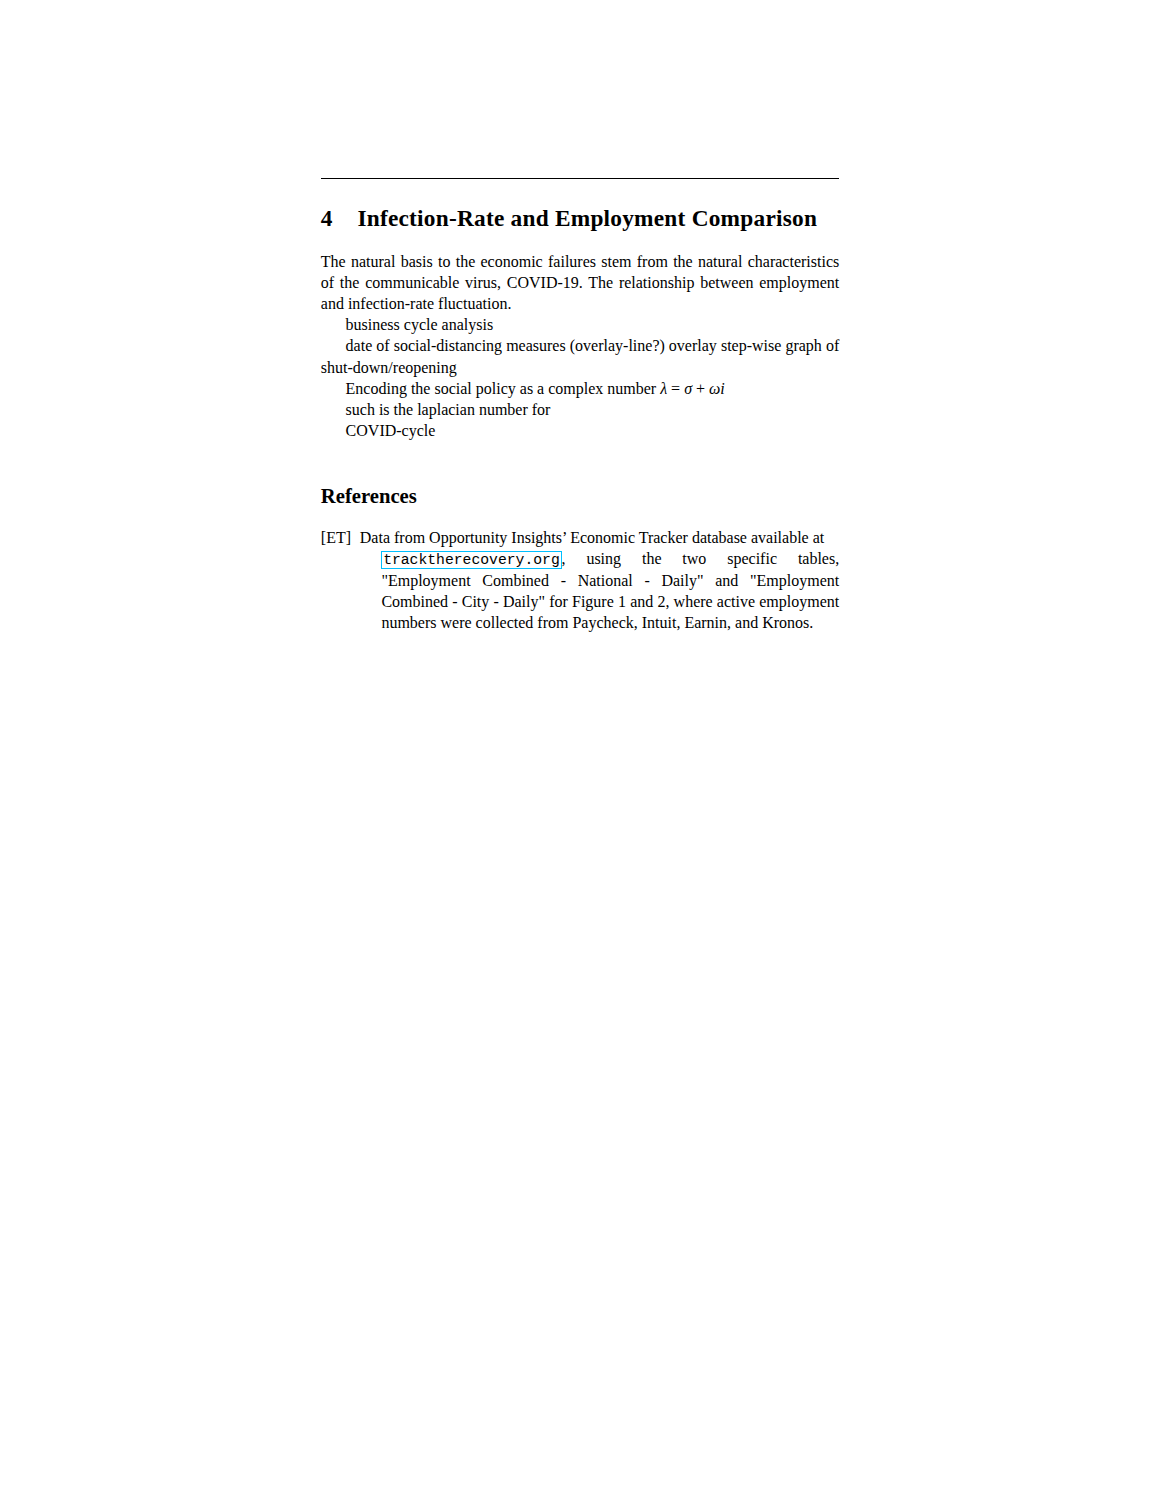4 Infection-Rate and Employment Comparison
The natural basis to the economic failures stem from the natural characteristics of the communicable virus, COVID-19. The relationship between employment and infection-rate fluctuation.
business cycle analysis
date of social-distancing measures (overlay-line?) overlay step-wise graph of shut-down/reopening
Encoding the social policy as a complex number λ = σ + ωi
such is the laplacian number for
COVID-cycle
References
[ET] Data from Opportunity Insights’ Economic Tracker database available at tracktherecovery.org, using the two specific tables, "Employment Combined - National - Daily" and "Employment Combined - City - Daily" for Figure 1 and 2, where active employment numbers were collected from Paycheck, Intuit, Earnin, and Kronos.